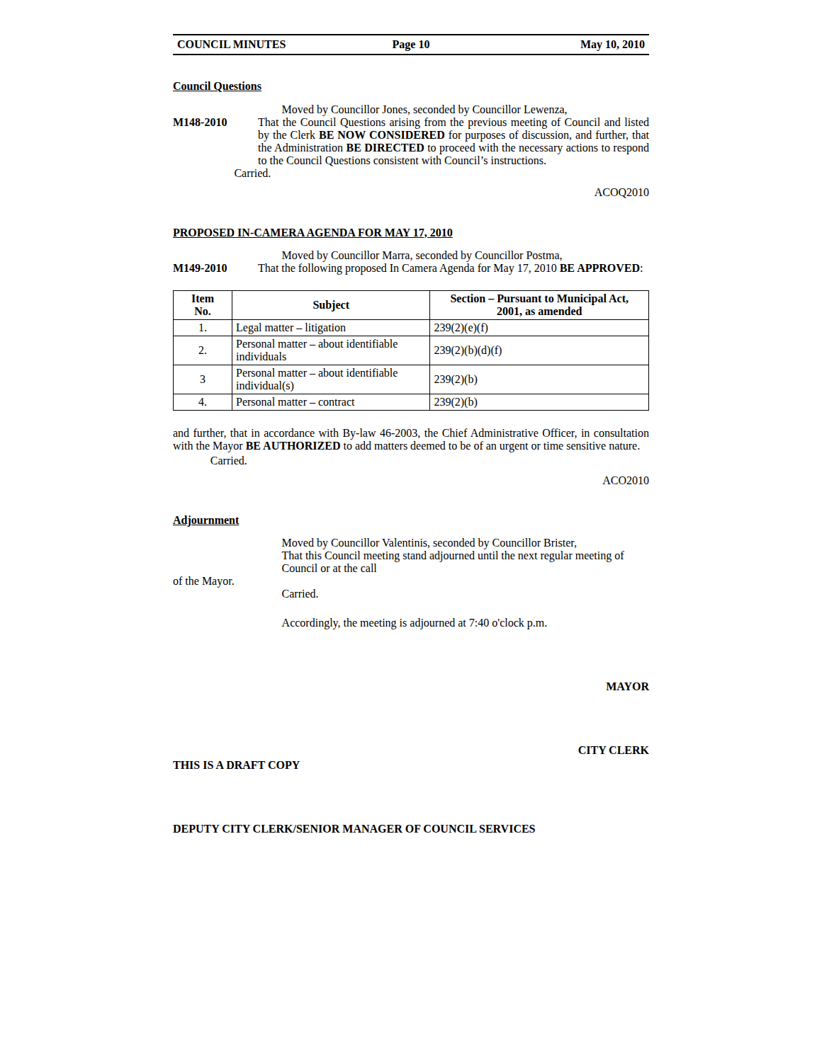COUNCIL MINUTES
Page 10
May 10, 2010
Council Questions
Moved by Councillor Jones, seconded by Councillor Lewenza,
M148-2010
That the Council Questions arising from the previous meeting of Council and listed by the Clerk BE NOW CONSIDERED for purposes of discussion, and further, that the Administration BE DIRECTED to proceed with the necessary actions to respond to the Council Questions consistent with Council’s instructions.
Carried.
ACOQ2010
PROPOSED IN-CAMERA AGENDA FOR MAY 17, 2010
Moved by Councillor Marra, seconded by Councillor Postma,
M149-2010
That the following proposed In Camera Agenda for May 17, 2010 BE APPROVED:
| Item No. | Subject | Section – Pursuant to Municipal Act, 2001, as amended |
| --- | --- | --- |
| 1. | Legal matter – litigation | 239(2)(e)(f) |
| 2. | Personal matter – about identifiable individuals | 239(2)(b)(d)(f) |
| 3 | Personal matter – about identifiable individual(s) | 239(2)(b) |
| 4. | Personal matter – contract | 239(2)(b) |
and further, that in accordance with By-law 46-2003, the Chief Administrative Officer, in consultation with the Mayor BE AUTHORIZED to add matters deemed to be of an urgent or time sensitive nature.
Carried.
ACO2010
Adjournment
Moved by Councillor Valentinis, seconded by Councillor Brister,
That this Council meeting stand adjourned until the next regular meeting of Council or at the call
of the Mayor.
Carried.
Accordingly, the meeting is adjourned at 7:40 o'clock p.m.
MAYOR
CITY CLERK
THIS IS A DRAFT COPY
DEPUTY CITY CLERK/SENIOR MANAGER OF COUNCIL SERVICES